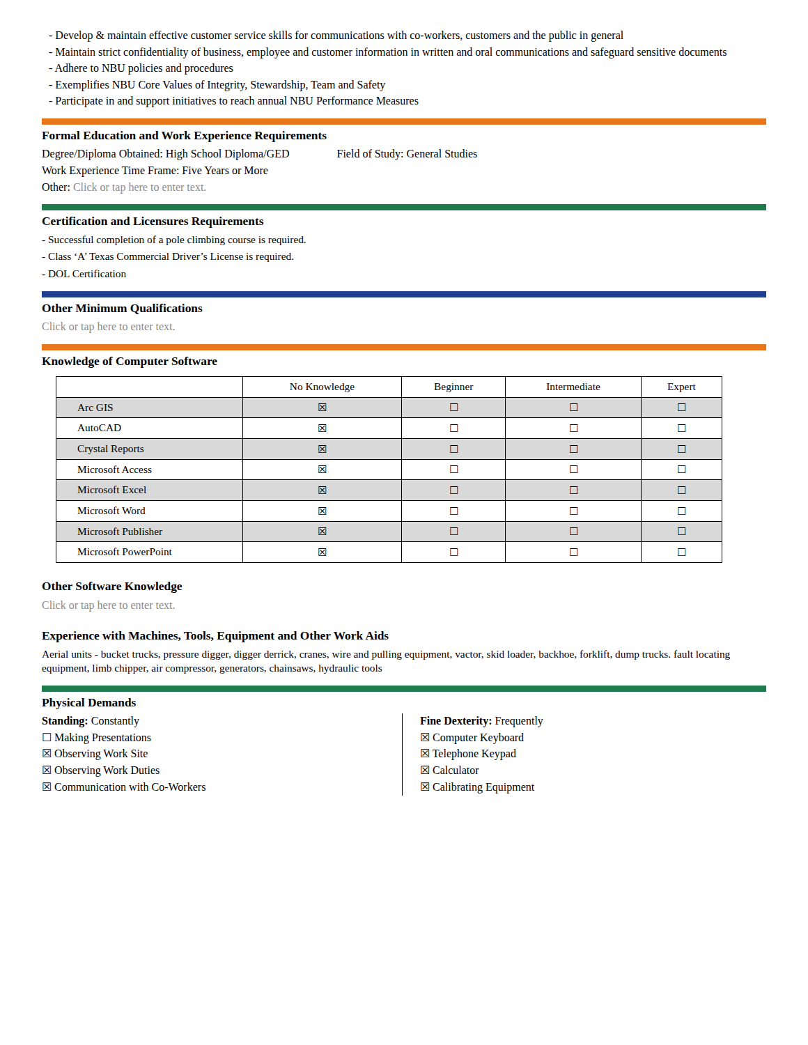- Develop & maintain effective customer service skills for communications with co-workers, customers and the public in general
- Maintain strict confidentiality of business, employee and customer information in written and oral communications and safeguard sensitive documents
- Adhere to NBU policies and procedures
- Exemplifies NBU Core Values of Integrity, Stewardship, Team and Safety
- Participate in and support initiatives to reach annual NBU Performance Measures
Formal Education and Work Experience Requirements
Degree/Diploma Obtained: High School Diploma/GED Field of Study: General Studies
Work Experience Time Frame: Five Years or More
Other: Click or tap here to enter text.
Certification and Licensures Requirements
- Successful completion of a pole climbing course is required.
- Class ‘A’ Texas Commercial Driver’s License is required.
- DOL Certification
Other Minimum Qualifications
Click or tap here to enter text.
Knowledge of Computer Software
| | No Knowledge | Beginner | Intermediate | Expert |
| --- | --- | --- | --- | --- |
| Arc GIS | ☒ | ☐ | ☐ | ☐ |
| AutoCAD | ☒ | ☐ | ☐ | ☐ |
| Crystal Reports | ☒ | ☐ | ☐ | ☐ |
| Microsoft Access | ☒ | ☐ | ☐ | ☐ |
| Microsoft Excel | ☒ | ☐ | ☐ | ☐ |
| Microsoft Word | ☒ | ☐ | ☐ | ☐ |
| Microsoft Publisher | ☒ | ☐ | ☐ | ☐ |
| Microsoft PowerPoint | ☒ | ☐ | ☐ | ☐ |
Other Software Knowledge
Click or tap here to enter text.
Experience with Machines, Tools, Equipment and Other Work Aids
Aerial units - bucket trucks, pressure digger, digger derrick, cranes, wire and pulling equipment, vactor, skid loader, backhoe, forklift, dump trucks. fault locating equipment, limb chipper, air compressor, generators, chainsaws, hydraulic tools
Physical Demands
Standing: Constantly
☐ Making Presentations
☒ Observing Work Site
☒ Observing Work Duties
☒ Communication with Co-Workers
Fine Dexterity: Frequently
☒ Computer Keyboard
☒ Telephone Keypad
☒ Calculator
☒ Calibrating Equipment